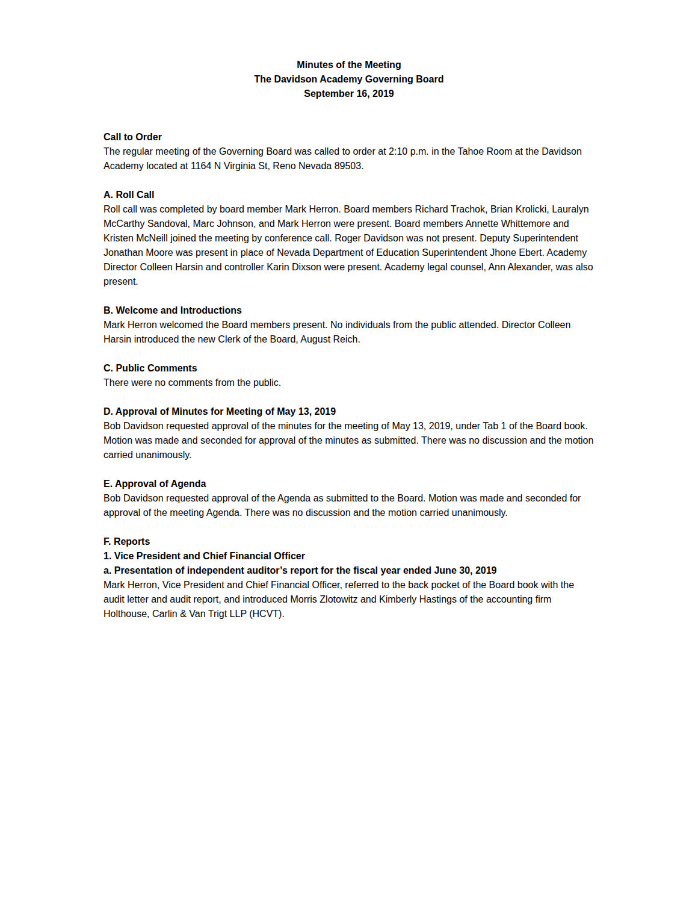Minutes of the Meeting
The Davidson Academy Governing Board
September 16, 2019
Call to Order
The regular meeting of the Governing Board was called to order at 2:10 p.m. in the Tahoe Room at the Davidson Academy located at 1164 N Virginia St, Reno Nevada 89503.
A. Roll Call
Roll call was completed by board member Mark Herron. Board members Richard Trachok, Brian Krolicki, Lauralyn McCarthy Sandoval, Marc Johnson, and Mark Herron were present. Board members Annette Whittemore and Kristen McNeill joined the meeting by conference call. Roger Davidson was not present. Deputy Superintendent Jonathan Moore was present in place of Nevada Department of Education Superintendent Jhone Ebert. Academy Director Colleen Harsin and controller Karin Dixson were present. Academy legal counsel, Ann Alexander, was also present.
B. Welcome and Introductions
Mark Herron welcomed the Board members present. No individuals from the public attended. Director Colleen Harsin introduced the new Clerk of the Board, August Reich.
C. Public Comments
There were no comments from the public.
D. Approval of Minutes for Meeting of May 13, 2019
Bob Davidson requested approval of the minutes for the meeting of May 13, 2019, under Tab 1 of the Board book. Motion was made and seconded for approval of the minutes as submitted. There was no discussion and the motion carried unanimously.
E. Approval of Agenda
Bob Davidson requested approval of the Agenda as submitted to the Board. Motion was made and seconded for approval of the meeting Agenda. There was no discussion and the motion carried unanimously.
F. Reports
1. Vice President and Chief Financial Officer
a. Presentation of independent auditor’s report for the fiscal year ended June 30, 2019
Mark Herron, Vice President and Chief Financial Officer, referred to the back pocket of the Board book with the audit letter and audit report, and introduced Morris Zlotowitz and Kimberly Hastings of the accounting firm Holthouse, Carlin & Van Trigt LLP (HCVT).